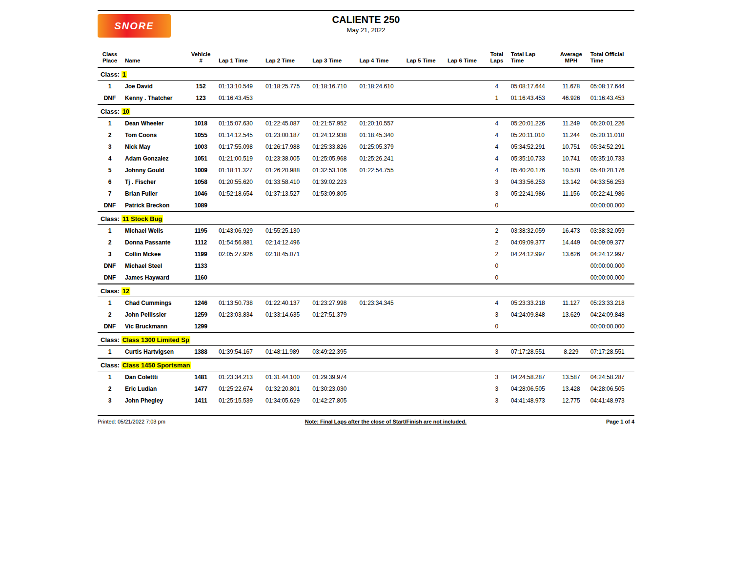SNORE
CALIENTE 250
May 21, 2022
| Class Place | Name | Vehicle # | Lap 1 Time | Lap 2 Time | Lap 3 Time | Lap 4 Time | Lap 5 Time | Lap 6 Time | Total Laps | Total Lap Time | Average MPH | Total Official Time |
| --- | --- | --- | --- | --- | --- | --- | --- | --- | --- | --- | --- | --- |
| Class: 1 |
| 1 | Joe David | 152 | 01:13:10.549 | 01:18:25.775 | 01:18:16.710 | 01:18:24.610 | | | 4 | 05:08:17.644 | 11.678 | 05:08:17.644 |
| DNF | Kenny . Thatcher | 123 | 01:16:43.453 | | | | | | 1 | 01:16:43.453 | 46.926 | 01:16:43.453 |
| Class: 10 |
| 1 | Dean Wheeler | 1018 | 01:15:07.630 | 01:22:45.087 | 01:21:57.952 | 01:20:10.557 | | | 4 | 05:20:01.226 | 11.249 | 05:20:01.226 |
| 2 | Tom Coons | 1055 | 01:14:12.545 | 01:23:00.187 | 01:24:12.938 | 01:18:45.340 | | | 4 | 05:20:11.010 | 11.244 | 05:20:11.010 |
| 3 | Nick May | 1003 | 01:17:55.098 | 01:26:17.988 | 01:25:33.826 | 01:25:05.379 | | | 4 | 05:34:52.291 | 10.751 | 05:34:52.291 |
| 4 | Adam Gonzalez | 1051 | 01:21:00.519 | 01:23:38.005 | 01:25:05.968 | 01:25:26.241 | | | 4 | 05:35:10.733 | 10.741 | 05:35:10.733 |
| 5 | Johnny Gould | 1009 | 01:18:11.327 | 01:26:20.988 | 01:32:53.106 | 01:22:54.755 | | | 4 | 05:40:20.176 | 10.578 | 05:40:20.176 |
| 6 | Tj . Fischer | 1058 | 01:20:55.620 | 01:33:58.410 | 01:39:02.223 | | | | 3 | 04:33:56.253 | 13.142 | 04:33:56.253 |
| 7 | Brian Fuller | 1046 | 01:52:18.654 | 01:37:13.527 | 01:53:09.805 | | | | 3 | 05:22:41.986 | 11.156 | 05:22:41.986 |
| DNF | Patrick Breckon | 1089 | | | | | | | 0 | | | 00:00:00.000 |
| Class: 11 Stock Bug |
| 1 | Michael Wells | 1195 | 01:43:06.929 | 01:55:25.130 | | | | | 2 | 03:38:32.059 | 16.473 | 03:38:32.059 |
| 2 | Donna Passante | 1112 | 01:54:56.881 | 02:14:12.496 | | | | | 2 | 04:09:09.377 | 14.449 | 04:09:09.377 |
| 3 | Collin Mckee | 1199 | 02:05:27.926 | 02:18:45.071 | | | | | 2 | 04:24:12.997 | 13.626 | 04:24:12.997 |
| DNF | Michael Steel | 1133 | | | | | | | 0 | | | 00:00:00.000 |
| DNF | James Hayward | 1160 | | | | | | | 0 | | | 00:00:00.000 |
| Class: 12 |
| 1 | Chad Cummings | 1246 | 01:13:50.738 | 01:22:40.137 | 01:23:27.998 | 01:23:34.345 | | | 4 | 05:23:33.218 | 11.127 | 05:23:33.218 |
| 2 | John Pellissier | 1259 | 01:23:03.834 | 01:33:14.635 | 01:27:51.379 | | | | 3 | 04:24:09.848 | 13.629 | 04:24:09.848 |
| DNF | Vic Bruckmann | 1299 | | | | | | | 0 | | | 00:00:00.000 |
| Class: Class 1300 Limited Sp |
| 1 | Curtis Hartvigsen | 1388 | 01:39:54.167 | 01:48:11.989 | 03:49:22.395 | | | | 3 | 07:17:28.551 | 8.229 | 07:17:28.551 |
| Class: Class 1450 Sportsman |
| 1 | Dan Colettti | 1481 | 01:23:34.213 | 01:31:44.100 | 01:29:39.974 | | | | 3 | 04:24:58.287 | 13.587 | 04:24:58.287 |
| 2 | Eric Ludian | 1477 | 01:25:22.674 | 01:32:20.801 | 01:30:23.030 | | | | 3 | 04:28:06.505 | 13.428 | 04:28:06.505 |
| 3 | John Phegley | 1411 | 01:25:15.539 | 01:34:05.629 | 01:42:27.805 | | | | 3 | 04:41:48.973 | 12.775 | 04:41:48.973 |
Printed: 05/21/2022 7:03 pm Note: Final Laps after the close of Start/Finish are not included. Page 1 of 4